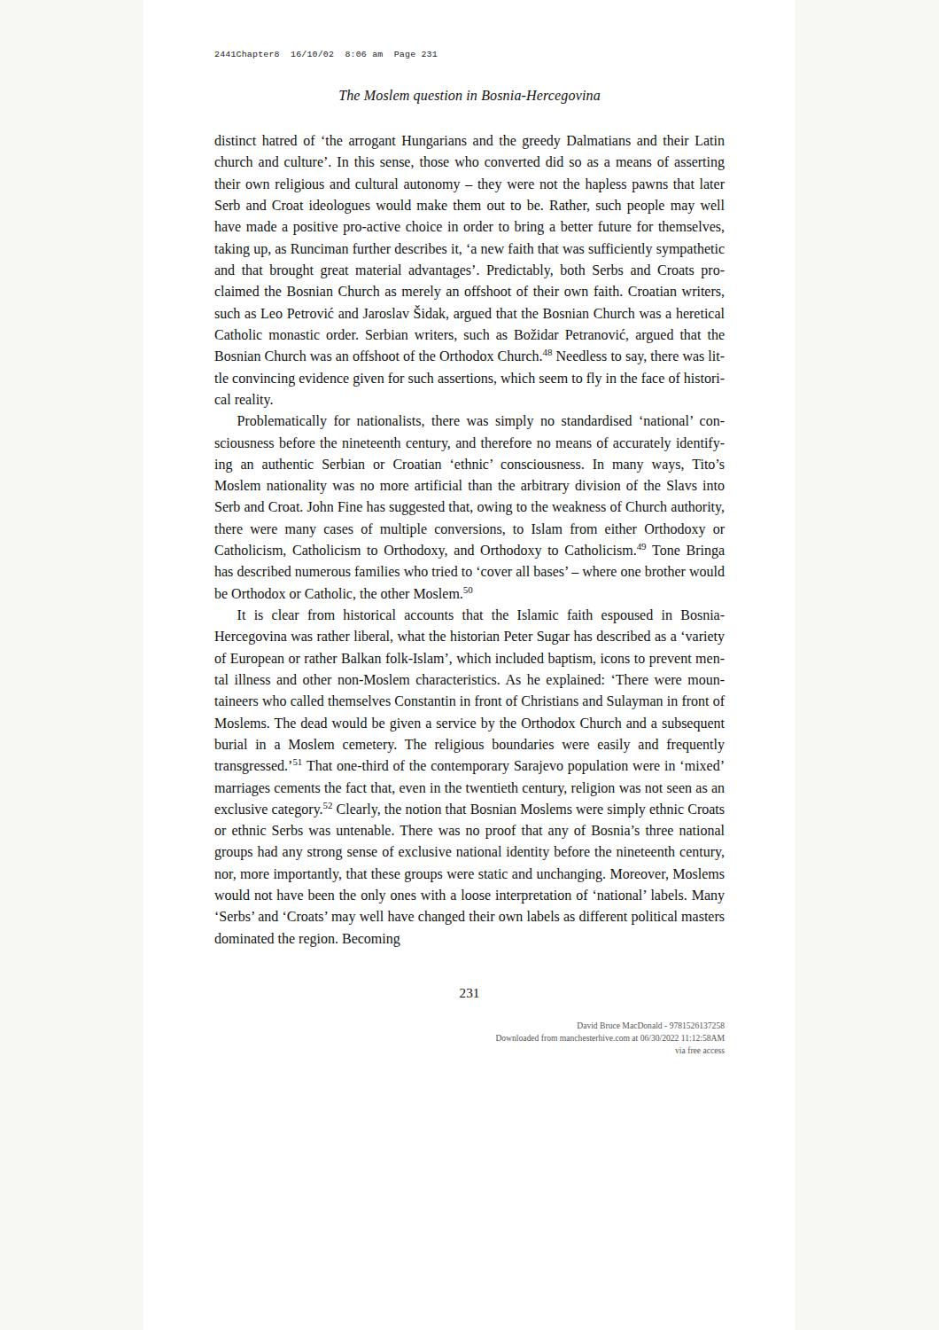2441Chapter8 16/10/02 8:06 am Page 231
The Moslem question in Bosnia-Hercegovina
distinct hatred of ‘the arrogant Hungarians and the greedy Dalmatians and their Latin church and culture’. In this sense, those who converted did so as a means of asserting their own religious and cultural autonomy – they were not the hapless pawns that later Serb and Croat ideologues would make them out to be. Rather, such people may well have made a positive pro-active choice in order to bring a better future for themselves, taking up, as Runciman further describes it, ‘a new faith that was sufficiently sympathetic and that brought great material advantages’. Predictably, both Serbs and Croats proclaimed the Bosnian Church as merely an offshoot of their own faith. Croatian writers, such as Leo Petrović and Jaroslav Šidak, argued that the Bosnian Church was a heretical Catholic monastic order. Serbian writers, such as Božidar Petranović, argued that the Bosnian Church was an offshoot of the Orthodox Church.48 Needless to say, there was little convincing evidence given for such assertions, which seem to fly in the face of historical reality.
Problematically for nationalists, there was simply no standardised ‘national’ consciousness before the nineteenth century, and therefore no means of accurately identifying an authentic Serbian or Croatian ‘ethnic’ consciousness. In many ways, Tito’s Moslem nationality was no more artificial than the arbitrary division of the Slavs into Serb and Croat. John Fine has suggested that, owing to the weakness of Church authority, there were many cases of multiple conversions, to Islam from either Orthodoxy or Catholicism, Catholicism to Orthodoxy, and Orthodoxy to Catholicism.49 Tone Bringa has described numerous families who tried to ‘cover all bases’ – where one brother would be Orthodox or Catholic, the other Moslem.50
It is clear from historical accounts that the Islamic faith espoused in Bosnia-Hercegovina was rather liberal, what the historian Peter Sugar has described as a ‘variety of European or rather Balkan folk-Islam’, which included baptism, icons to prevent mental illness and other non-Moslem characteristics. As he explained: ‘There were mountaineers who called themselves Constantin in front of Christians and Sulayman in front of Moslems. The dead would be given a service by the Orthodox Church and a subsequent burial in a Moslem cemetery. The religious boundaries were easily and frequently transgressed.’51 That one-third of the contemporary Sarajevo population were in ‘mixed’ marriages cements the fact that, even in the twentieth century, religion was not seen as an exclusive category.52 Clearly, the notion that Bosnian Moslems were simply ethnic Croats or ethnic Serbs was untenable. There was no proof that any of Bosnia’s three national groups had any strong sense of exclusive national identity before the nineteenth century, nor, more importantly, that these groups were static and unchanging. Moreover, Moslems would not have been the only ones with a loose interpretation of ‘national’ labels. Many ‘Serbs’ and ‘Croats’ may well have changed their own labels as different political masters dominated the region. Becoming
231
David Bruce MacDonald - 9781526137258
Downloaded from manchesterhive.com at 06/30/2022 11:12:58AM
via free access